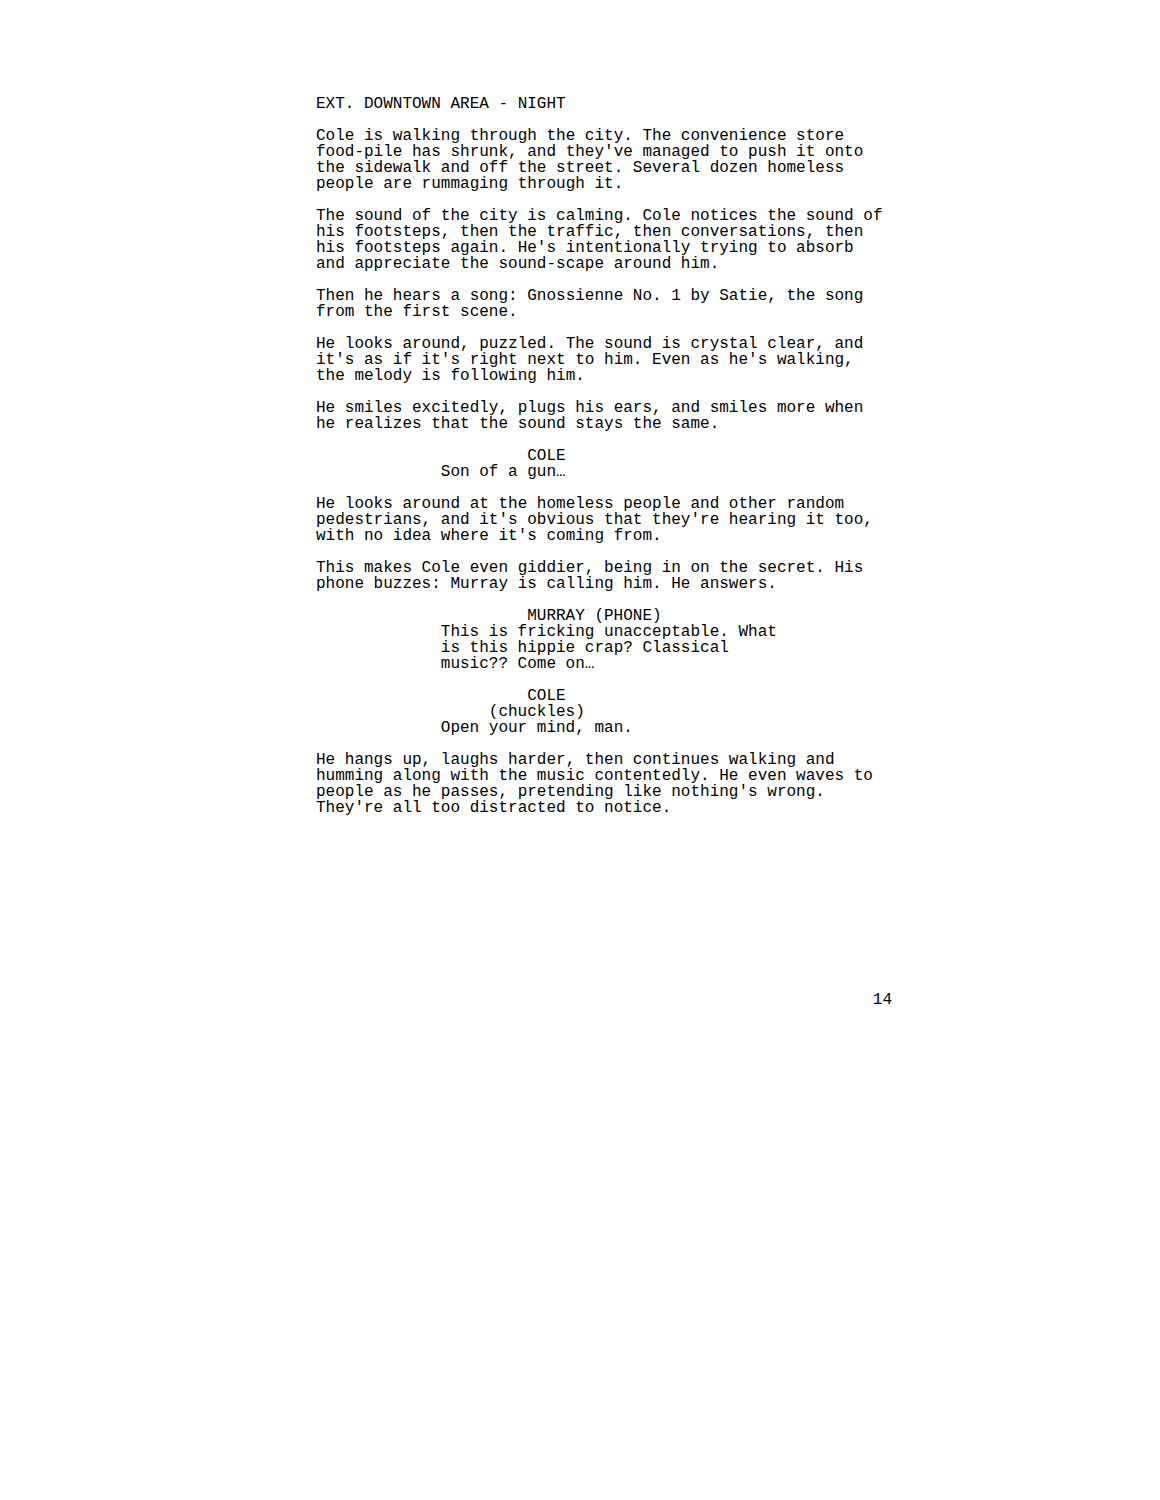EXT. DOWNTOWN AREA - NIGHT
Cole is walking through the city. The convenience store food-pile has shrunk, and they've managed to push it onto the sidewalk and off the street. Several dozen homeless people are rummaging through it.
The sound of the city is calming. Cole notices the sound of his footsteps, then the traffic, then conversations, then his footsteps again. He's intentionally trying to absorb and appreciate the sound-scape around him.
Then he hears a song: Gnossienne No. 1 by Satie, the song from the first scene.
He looks around, puzzled. The sound is crystal clear, and it's as if it's right next to him. Even as he's walking, the melody is following him.
He smiles excitedly, plugs his ears, and smiles more when he realizes that the sound stays the same.
COLE
Son of a gun…
He looks around at the homeless people and other random pedestrians, and it's obvious that they're hearing it too, with no idea where it's coming from.
This makes Cole even giddier, being in on the secret. His phone buzzes: Murray is calling him. He answers.
MURRAY (PHONE)
This is fricking unacceptable. What is this hippie crap? Classical music?? Come on…
COLE
(chuckles)
Open your mind, man.
He hangs up, laughs harder, then continues walking and humming along with the music contentedly. He even waves to people as he passes, pretending like nothing's wrong. They're all too distracted to notice.
14